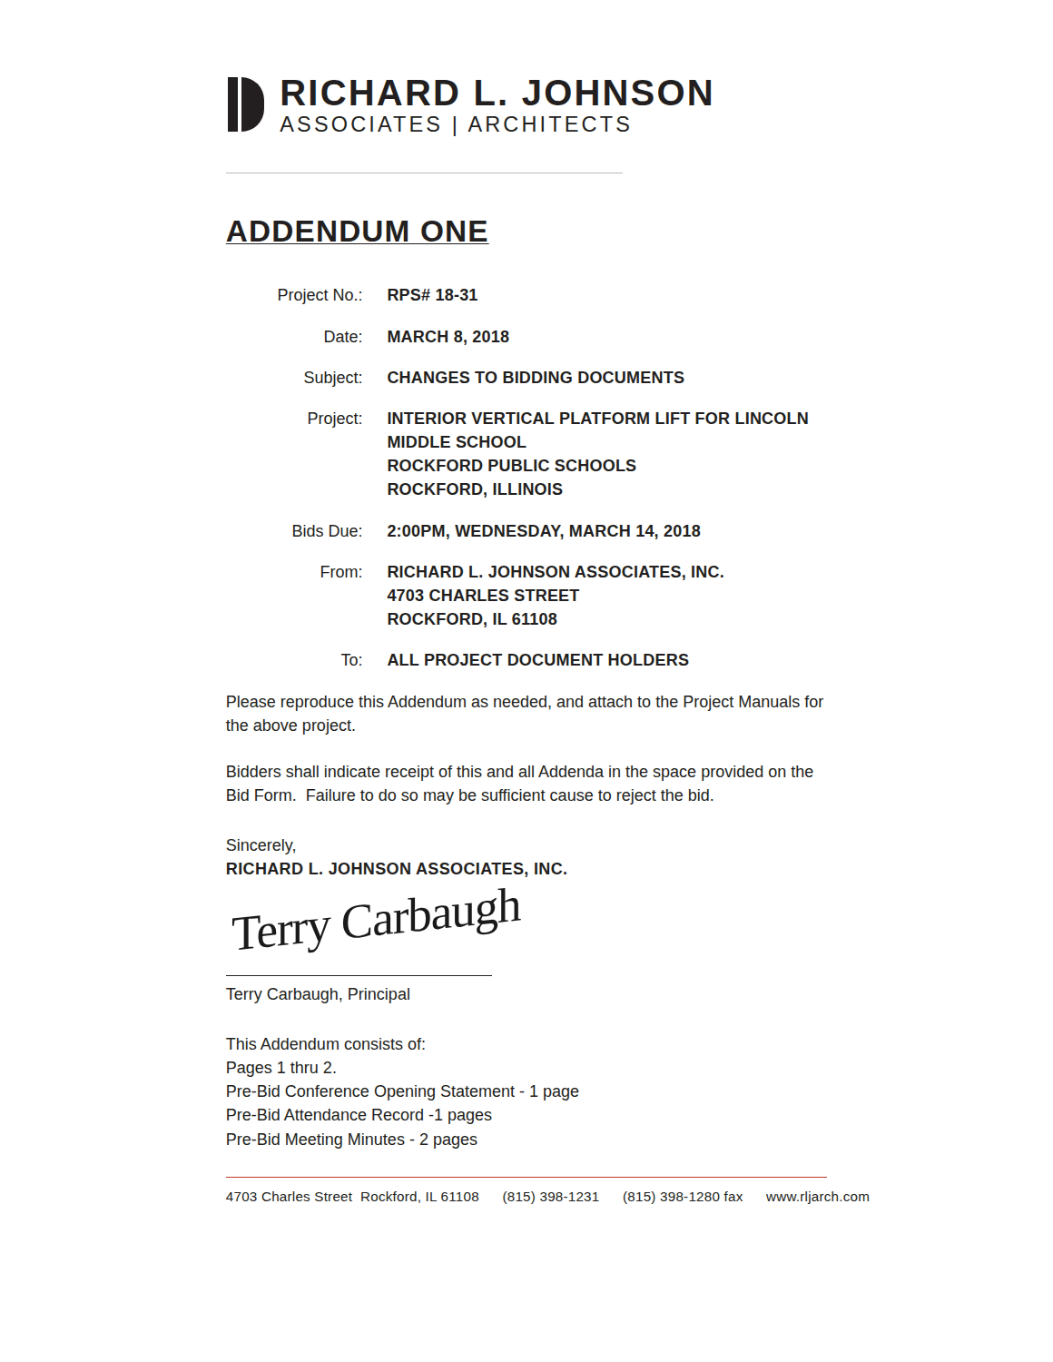RICHARD L. JOHNSON
ASSOCIATES | ARCHITECTS
ADDENDUM ONE
| Project No.: | RPS# 18-31 |
| Date: | MARCH 8, 2018 |
| Subject: | CHANGES TO BIDDING DOCUMENTS |
| Project: | INTERIOR VERTICAL PLATFORM LIFT FOR LINCOLN MIDDLE SCHOOL ROCKFORD PUBLIC SCHOOLS ROCKFORD, ILLINOIS |
| Bids Due: | 2:00PM, WEDNESDAY, MARCH 14, 2018 |
| From: | RICHARD L. JOHNSON ASSOCIATES, INC. 4703 CHARLES STREET ROCKFORD, IL 61108 |
| To: | ALL PROJECT DOCUMENT HOLDERS |
Please reproduce this Addendum as needed, and attach to the Project Manuals for the above project.
Bidders shall indicate receipt of this and all Addenda in the space provided on the Bid Form. Failure to do so may be sufficient cause to reject the bid.
Sincerely,
RICHARD L. JOHNSON ASSOCIATES, INC.
Terry Carbaugh
Terry Carbaugh, Principal
This Addendum consists of:
Pages 1 thru 2.
Pre-Bid Conference Opening Statement - 1 page
Pre-Bid Attendance Record -1 pages
Pre-Bid Meeting Minutes - 2 pages
4703 Charles Street Rockford, IL 61108 (815) 398-1231 (815) 398-1280 fax www.rljarch.com